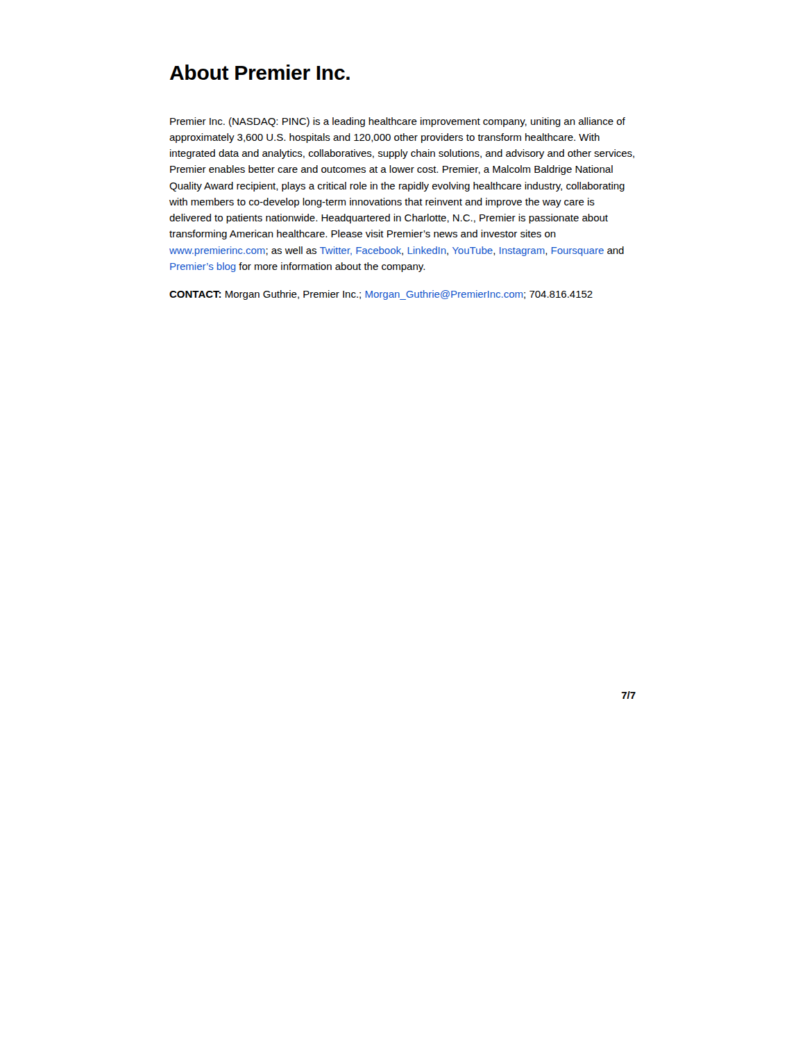About Premier Inc.
Premier Inc. (NASDAQ: PINC) is a leading healthcare improvement company, uniting an alliance of approximately 3,600 U.S. hospitals and 120,000 other providers to transform healthcare. With integrated data and analytics, collaboratives, supply chain solutions, and advisory and other services, Premier enables better care and outcomes at a lower cost. Premier, a Malcolm Baldrige National Quality Award recipient, plays a critical role in the rapidly evolving healthcare industry, collaborating with members to co-develop long-term innovations that reinvent and improve the way care is delivered to patients nationwide. Headquartered in Charlotte, N.C., Premier is passionate about transforming American healthcare. Please visit Premier’s news and investor sites on www.premierinc.com; as well as Twitter, Facebook, LinkedIn, YouTube, Instagram, Foursquare and Premier’s blog for more information about the company.
CONTACT: Morgan Guthrie, Premier Inc.; Morgan_Guthrie@PremierInc.com; 704.816.4152
7/7